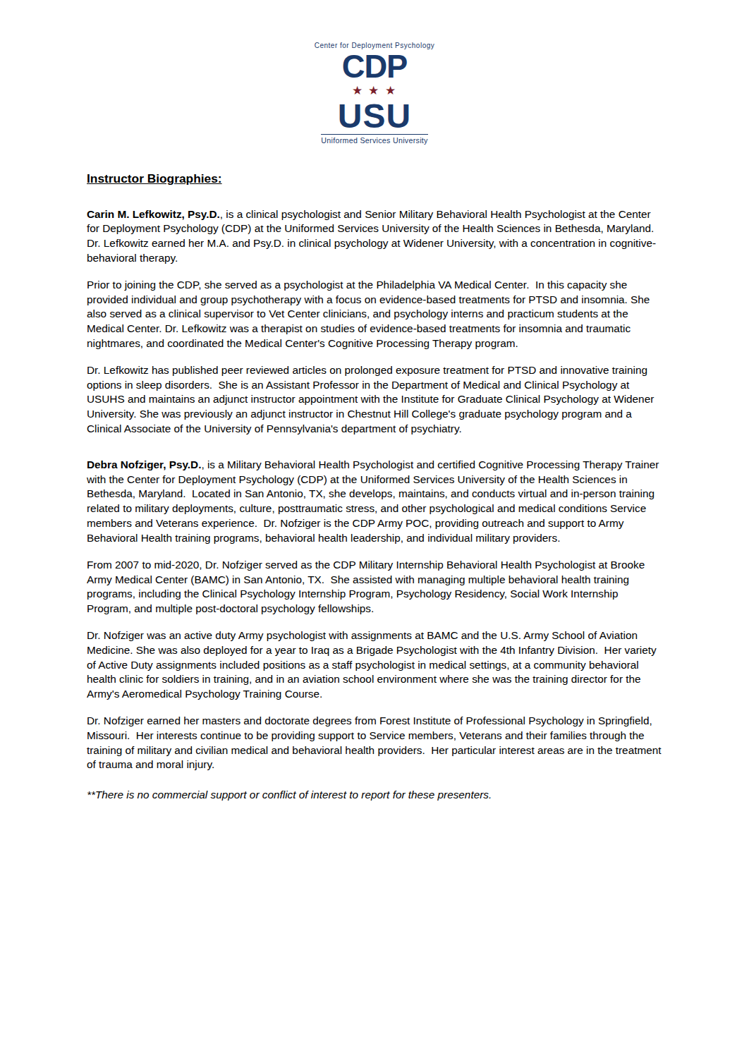Center for Deployment Psychology
CDP
★ ★ ★
USU
Uniformed Services University
Instructor Biographies:
Carin M. Lefkowitz, Psy.D., is a clinical psychologist and Senior Military Behavioral Health Psychologist at the Center for Deployment Psychology (CDP) at the Uniformed Services University of the Health Sciences in Bethesda, Maryland. Dr. Lefkowitz earned her M.A. and Psy.D. in clinical psychology at Widener University, with a concentration in cognitive-behavioral therapy.
Prior to joining the CDP, she served as a psychologist at the Philadelphia VA Medical Center. In this capacity she provided individual and group psychotherapy with a focus on evidence-based treatments for PTSD and insomnia. She also served as a clinical supervisor to Vet Center clinicians, and psychology interns and practicum students at the Medical Center. Dr. Lefkowitz was a therapist on studies of evidence-based treatments for insomnia and traumatic nightmares, and coordinated the Medical Center's Cognitive Processing Therapy program.
Dr. Lefkowitz has published peer reviewed articles on prolonged exposure treatment for PTSD and innovative training options in sleep disorders. She is an Assistant Professor in the Department of Medical and Clinical Psychology at USUHS and maintains an adjunct instructor appointment with the Institute for Graduate Clinical Psychology at Widener University. She was previously an adjunct instructor in Chestnut Hill College's graduate psychology program and a Clinical Associate of the University of Pennsylvania's department of psychiatry.
Debra Nofziger, Psy.D., is a Military Behavioral Health Psychologist and certified Cognitive Processing Therapy Trainer with the Center for Deployment Psychology (CDP) at the Uniformed Services University of the Health Sciences in Bethesda, Maryland. Located in San Antonio, TX, she develops, maintains, and conducts virtual and in-person training related to military deployments, culture, posttraumatic stress, and other psychological and medical conditions Service members and Veterans experience. Dr. Nofziger is the CDP Army POC, providing outreach and support to Army Behavioral Health training programs, behavioral health leadership, and individual military providers.
From 2007 to mid-2020, Dr. Nofziger served as the CDP Military Internship Behavioral Health Psychologist at Brooke Army Medical Center (BAMC) in San Antonio, TX. She assisted with managing multiple behavioral health training programs, including the Clinical Psychology Internship Program, Psychology Residency, Social Work Internship Program, and multiple post-doctoral psychology fellowships.
Dr. Nofziger was an active duty Army psychologist with assignments at BAMC and the U.S. Army School of Aviation Medicine. She was also deployed for a year to Iraq as a Brigade Psychologist with the 4th Infantry Division. Her variety of Active Duty assignments included positions as a staff psychologist in medical settings, at a community behavioral health clinic for soldiers in training, and in an aviation school environment where she was the training director for the Army's Aeromedical Psychology Training Course.
Dr. Nofziger earned her masters and doctorate degrees from Forest Institute of Professional Psychology in Springfield, Missouri. Her interests continue to be providing support to Service members, Veterans and their families through the training of military and civilian medical and behavioral health providers. Her particular interest areas are in the treatment of trauma and moral injury.
**There is no commercial support or conflict of interest to report for these presenters.